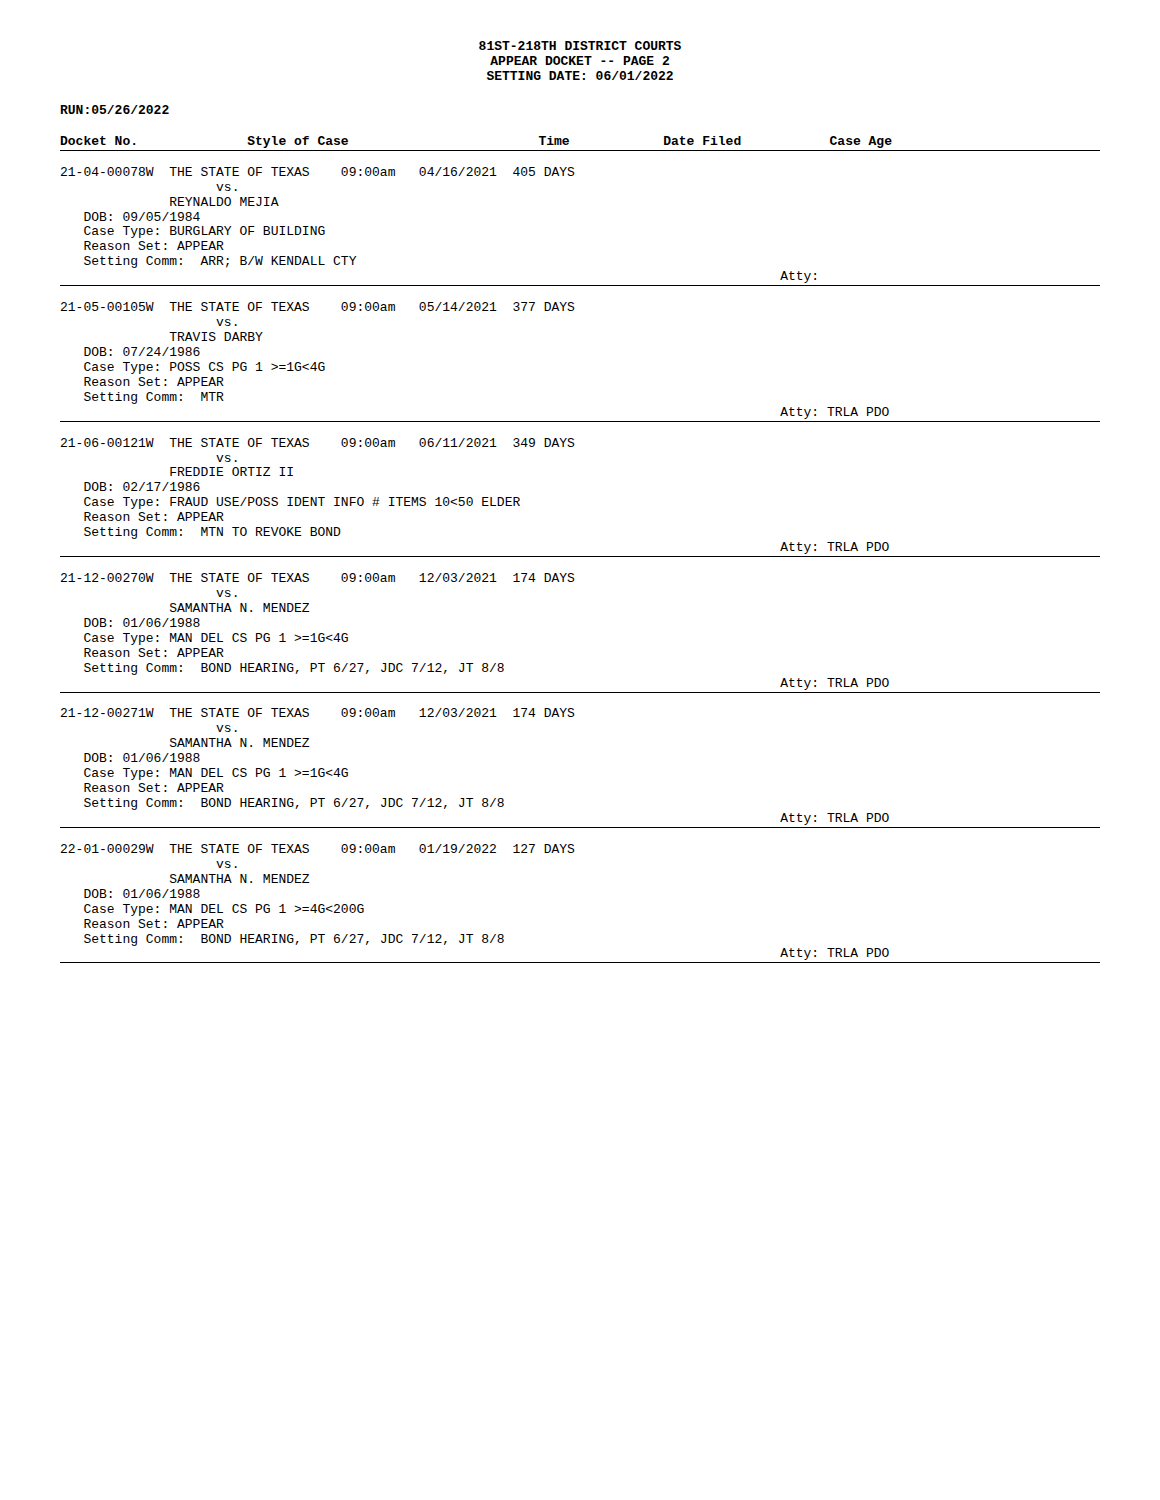81ST-218TH DISTRICT COURTS
APPEAR DOCKET -- PAGE 2
SETTING DATE: 06/01/2022
RUN:05/26/2022
| Docket No. | Style of Case | Time | Date Filed | Case Age |
| --- | --- | --- | --- | --- |
21-04-00078W THE STATE OF TEXAS 09:00am 04/16/2021 405 DAYS vs. REYNALDO MEJIA DOB: 09/05/1984 Case Type: BURGLARY OF BUILDING Reason Set: APPEAR Setting Comm: ARR; B/W KENDALL CTY
Atty:
21-05-00105W THE STATE OF TEXAS 09:00am 05/14/2021 377 DAYS vs. TRAVIS DARBY DOB: 07/24/1986 Case Type: POSS CS PG 1 >=1G<4G Reason Set: APPEAR Setting Comm: MTR
Atty: TRLA PDO
21-06-00121W THE STATE OF TEXAS 09:00am 06/11/2021 349 DAYS vs. FREDDIE ORTIZ II DOB: 02/17/1986 Case Type: FRAUD USE/POSS IDENT INFO # ITEMS 10<50 ELDER Reason Set: APPEAR Setting Comm: MTN TO REVOKE BOND
Atty: TRLA PDO
21-12-00270W THE STATE OF TEXAS 09:00am 12/03/2021 174 DAYS vs. SAMANTHA N. MENDEZ DOB: 01/06/1988 Case Type: MAN DEL CS PG 1 >=1G<4G Reason Set: APPEAR Setting Comm: BOND HEARING, PT 6/27, JDC 7/12, JT 8/8
Atty: TRLA PDO
21-12-00271W THE STATE OF TEXAS 09:00am 12/03/2021 174 DAYS vs. SAMANTHA N. MENDEZ DOB: 01/06/1988 Case Type: MAN DEL CS PG 1 >=1G<4G Reason Set: APPEAR Setting Comm: BOND HEARING, PT 6/27, JDC 7/12, JT 8/8
Atty: TRLA PDO
22-01-00029W THE STATE OF TEXAS 09:00am 01/19/2022 127 DAYS vs. SAMANTHA N. MENDEZ DOB: 01/06/1988 Case Type: MAN DEL CS PG 1 >=4G<200G Reason Set: APPEAR Setting Comm: BOND HEARING, PT 6/27, JDC 7/12, JT 8/8
Atty: TRLA PDO